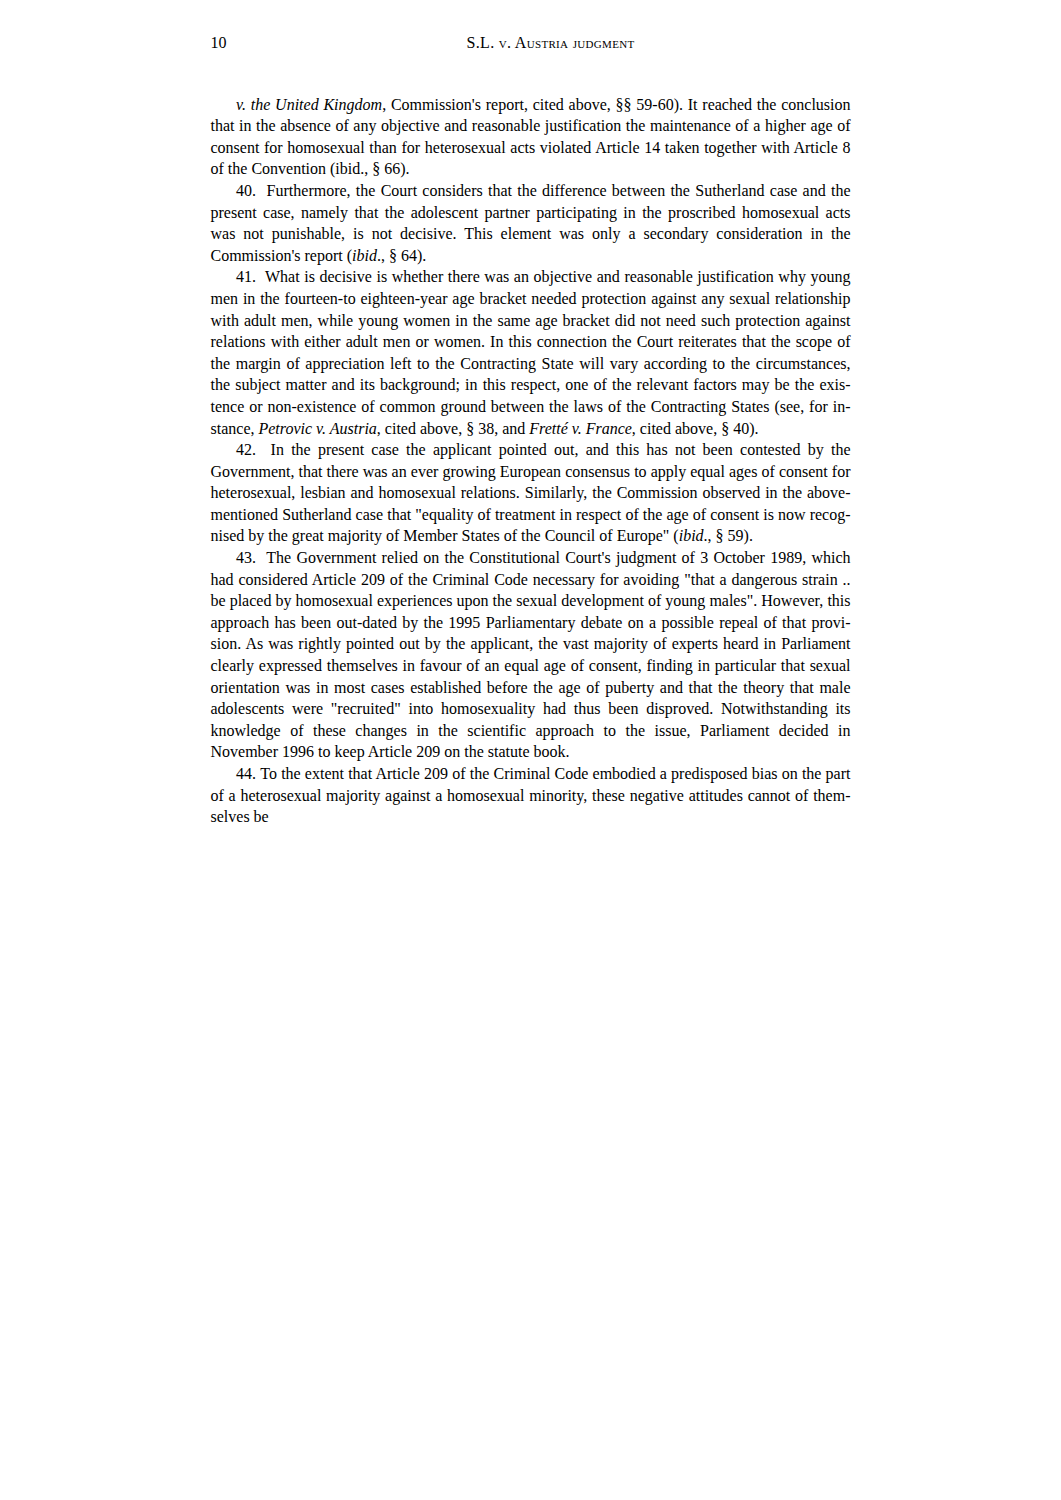10 S.L. v. Austria judgment
v. the United Kingdom, Commission's report, cited above, §§ 59-60). It reached the conclusion that in the absence of any objective and reasonable justification the maintenance of a higher age of consent for homosexual than for heterosexual acts violated Article 14 taken together with Article 8 of the Convention (ibid., § 66).
40. Furthermore, the Court considers that the difference between the Sutherland case and the present case, namely that the adolescent partner participating in the proscribed homosexual acts was not punishable, is not decisive. This element was only a secondary consideration in the Commission's report (ibid., § 64).
41. What is decisive is whether there was an objective and reasonable justification why young men in the fourteen-to eighteen-year age bracket needed protection against any sexual relationship with adult men, while young women in the same age bracket did not need such protection against relations with either adult men or women. In this connection the Court reiterates that the scope of the margin of appreciation left to the Contracting State will vary according to the circumstances, the subject matter and its background; in this respect, one of the relevant factors may be the existence or non-existence of common ground between the laws of the Contracting States (see, for instance, Petrovic v. Austria, cited above, § 38, and Fretté v. France, cited above, § 40).
42. In the present case the applicant pointed out, and this has not been contested by the Government, that there was an ever growing European consensus to apply equal ages of consent for heterosexual, lesbian and homosexual relations. Similarly, the Commission observed in the above-mentioned Sutherland case that "equality of treatment in respect of the age of consent is now recognised by the great majority of Member States of the Council of Europe" (ibid., § 59).
43. The Government relied on the Constitutional Court's judgment of 3 October 1989, which had considered Article 209 of the Criminal Code necessary for avoiding "that a dangerous strain .. be placed by homosexual experiences upon the sexual development of young males". However, this approach has been out-dated by the 1995 Parliamentary debate on a possible repeal of that provision. As was rightly pointed out by the applicant, the vast majority of experts heard in Parliament clearly expressed themselves in favour of an equal age of consent, finding in particular that sexual orientation was in most cases established before the age of puberty and that the theory that male adolescents were "recruited" into homosexuality had thus been disproved. Notwithstanding its knowledge of these changes in the scientific approach to the issue, Parliament decided in November 1996 to keep Article 209 on the statute book.
44. To the extent that Article 209 of the Criminal Code embodied a predisposed bias on the part of a heterosexual majority against a homosexual minority, these negative attitudes cannot of themselves be